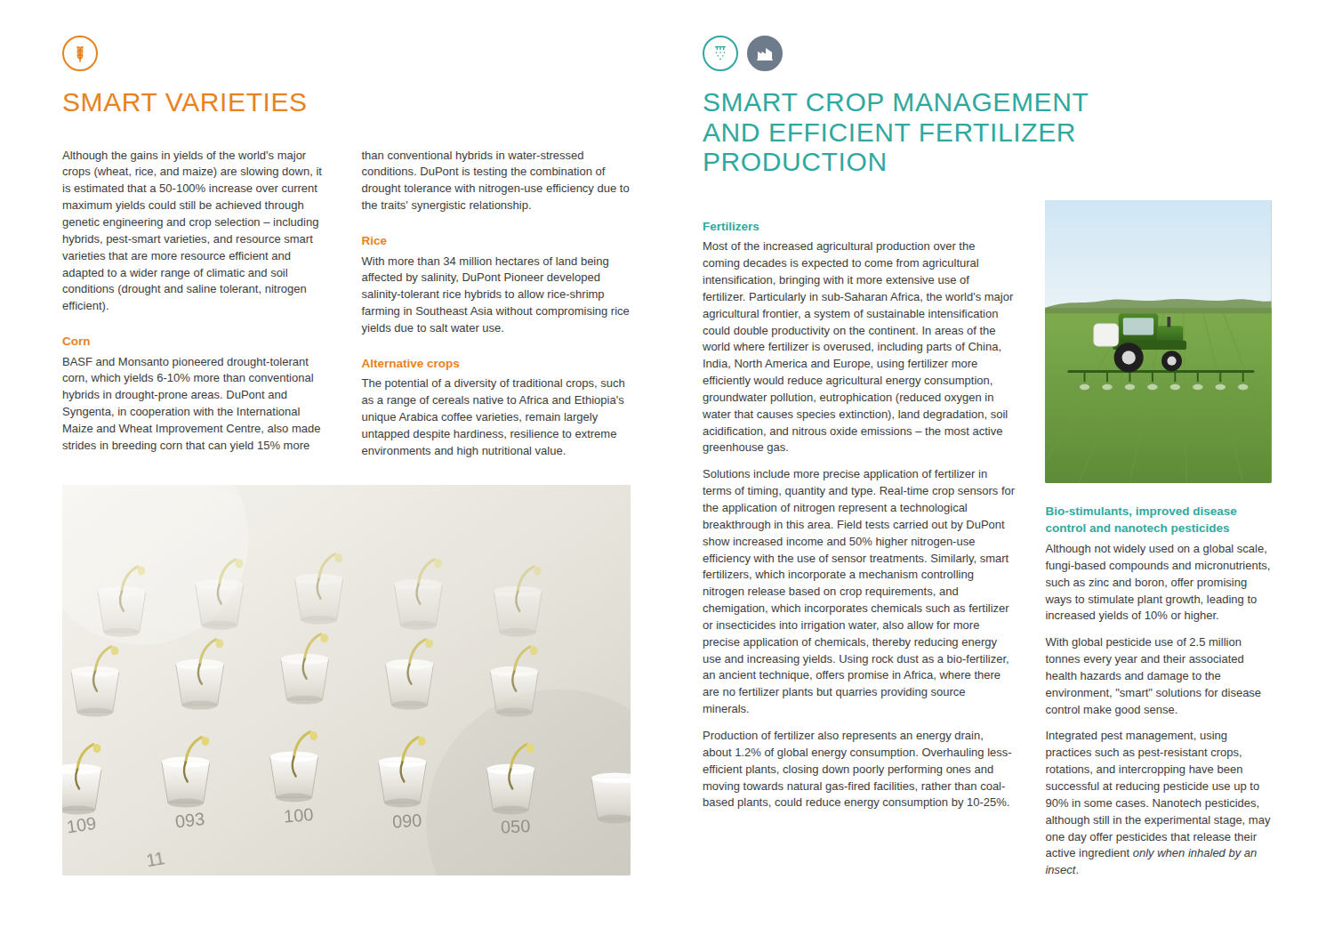SMART VARIETIES
Although the gains in yields of the world's major crops (wheat, rice, and maize) are slowing down, it is estimated that a 50-100% increase over current maximum yields could still be achieved through genetic engineering and crop selection – including hybrids, pest-smart varieties, and resource smart varieties that are more resource efficient and adapted to a wider range of climatic and soil conditions (drought and saline tolerant, nitrogen efficient).
Corn
BASF and Monsanto pioneered drought-tolerant corn, which yields 6-10% more than conventional hybrids in drought-prone areas. DuPont and Syngenta, in cooperation with the International Maize and Wheat Improvement Centre, also made strides in breeding corn that can yield 15% more than conventional hybrids in water-stressed conditions. DuPont is testing the combination of drought tolerance with nitrogen-use efficiency due to the traits' synergistic relationship.
Rice
With more than 34 million hectares of land being affected by salinity, DuPont Pioneer developed salinity-tolerant rice hybrids to allow rice-shrimp farming in Southeast Asia without compromising rice yields due to salt water use.
Alternative crops
The potential of a diversity of traditional crops, such as a range of cereals native to Africa and Ethiopia's unique Arabica coffee varieties, remain largely untapped despite hardiness, resilience to extreme environments and high nutritional value.
109 093 100 090 050 11 Seedlings in numbered laboratory containers
SMART CROP MANAGEMENT
AND EFFICIENT FERTILIZER
PRODUCTION
Fertilizers
Most of the increased agricultural production over the coming decades is expected to come from agricultural intensification, bringing with it more extensive use of fertilizer. Particularly in sub-Saharan Africa, the world's major agricultural frontier, a system of sustainable intensification could double productivity on the continent. In areas of the world where fertilizer is overused, including parts of China, India, North America and Europe, using fertilizer more efficiently would reduce agricultural energy consumption, groundwater pollution, eutrophication (reduced oxygen in water that causes species extinction), land degradation, soil acidification, and nitrous oxide emissions – the most active greenhouse gas.
Solutions include more precise application of fertilizer in terms of timing, quantity and type. Real-time crop sensors for the application of nitrogen represent a technological breakthrough in this area. Field tests carried out by DuPont show increased income and 50% higher nitrogen-use efficiency with the use of sensor treatments. Similarly, smart fertilizers, which incorporate a mechanism controlling nitrogen release based on crop requirements, and chemigation, which incorporates chemicals such as fertilizer or insecticides into irrigation water, also allow for more precise application of chemicals, thereby reducing energy use and increasing yields. Using rock dust as a bio-fertilizer, an ancient technique, offers promise in Africa, where there are no fertilizer plants but quarries providing source minerals.
Production of fertilizer also represents an energy drain, about 1.2% of global energy consumption. Overhauling less-efficient plants, closing down poorly performing ones and moving towards natural gas-fired facilities, rather than coal-based plants, could reduce energy consumption by 10-25%.
Bio-stimulants, improved disease control and nanotech pesticides
Although not widely used on a global scale, fungi-based compounds and micronutrients, such as zinc and boron, offer promising ways to stimulate plant growth, leading to increased yields of 10% or higher.
With global pesticide use of 2.5 million tonnes every year and their associated health hazards and damage to the environment, "smart" solutions for disease control make good sense.
Integrated pest management, using practices such as pest-resistant crops, rotations, and intercropping have been successful at reducing pesticide use up to 90% in some cases. Nanotech pesticides, although still in the experimental stage, may one day offer pesticides that release their active ingredient only when inhaled by an insect.